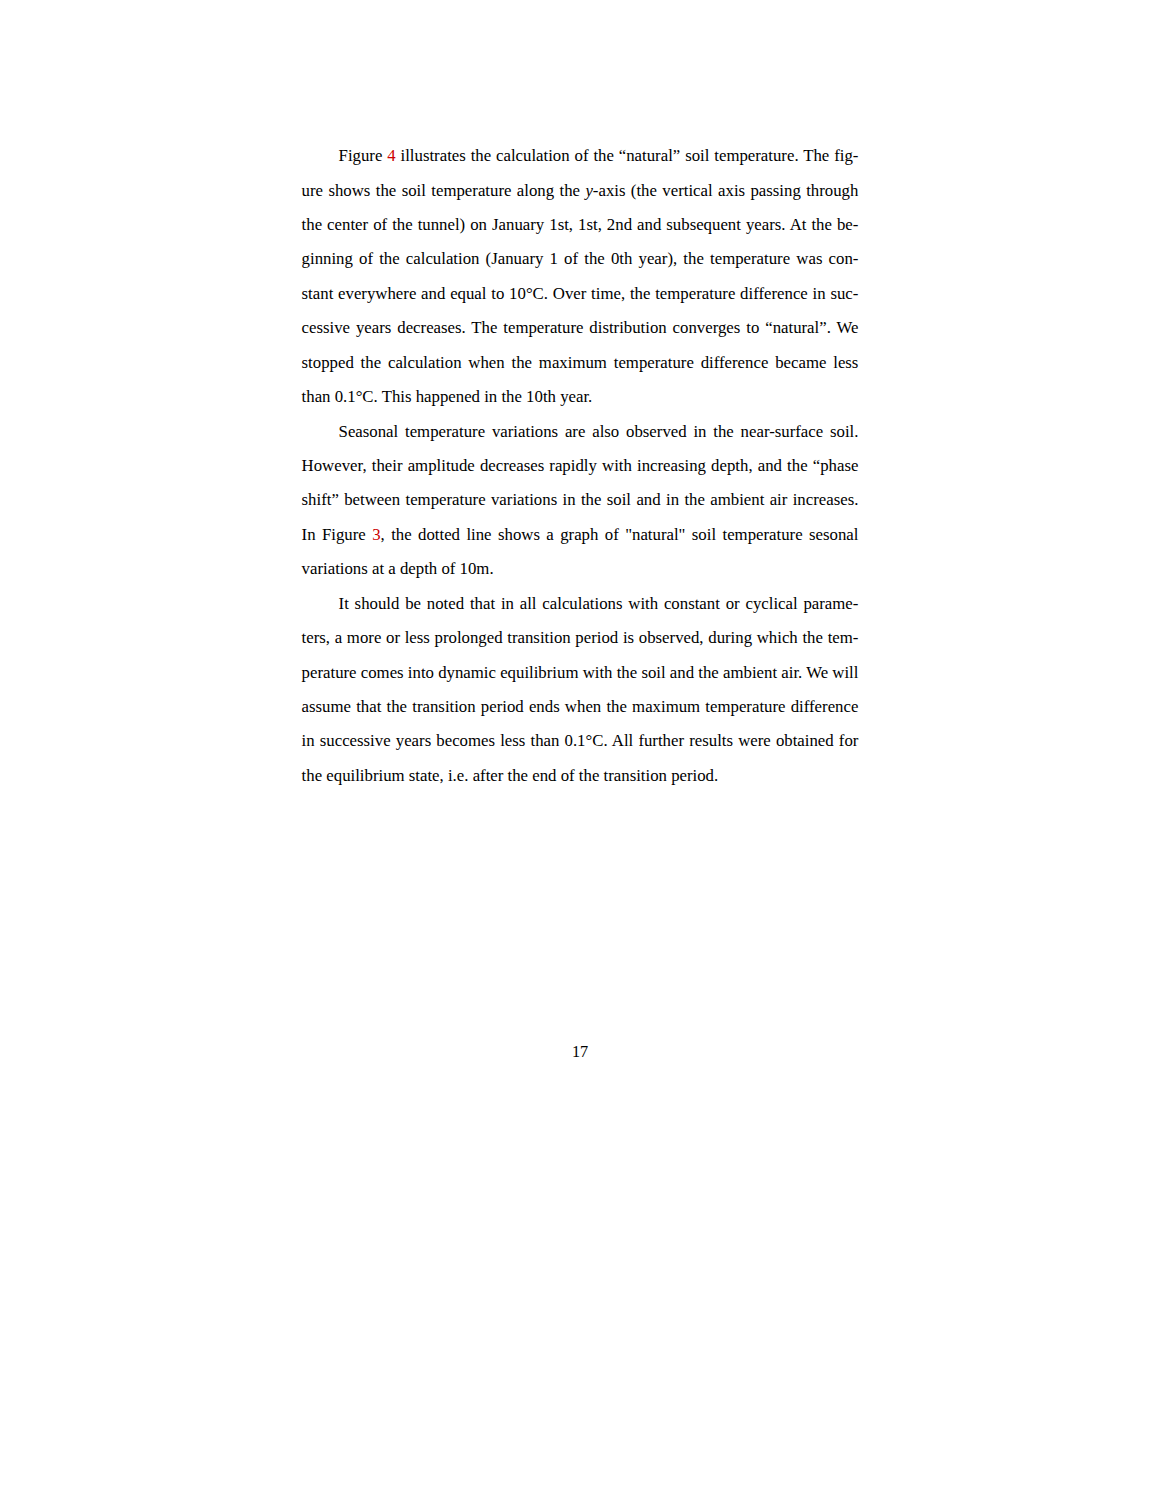Figure 4 illustrates the calculation of the “natural” soil temperature. The figure shows the soil temperature along the y-axis (the vertical axis passing through the center of the tunnel) on January 1st, 1st, 2nd and subsequent years. At the beginning of the calculation (January 1 of the 0th year), the temperature was constant everywhere and equal to 10°C. Over time, the temperature difference in successive years decreases. The temperature distribution converges to “natural”. We stopped the calculation when the maximum temperature difference became less than 0.1°C. This happened in the 10th year.
Seasonal temperature variations are also observed in the near-surface soil. However, their amplitude decreases rapidly with increasing depth, and the “phase shift” between temperature variations in the soil and in the ambient air increases. In Figure 3, the dotted line shows a graph of "natural" soil temperature sesonal variations at a depth of 10m.
It should be noted that in all calculations with constant or cyclical parameters, a more or less prolonged transition period is observed, during which the temperature comes into dynamic equilibrium with the soil and the ambient air. We will assume that the transition period ends when the maximum temperature difference in successive years becomes less than 0.1°C. All further results were obtained for the equilibrium state, i.e. after the end of the transition period.
17